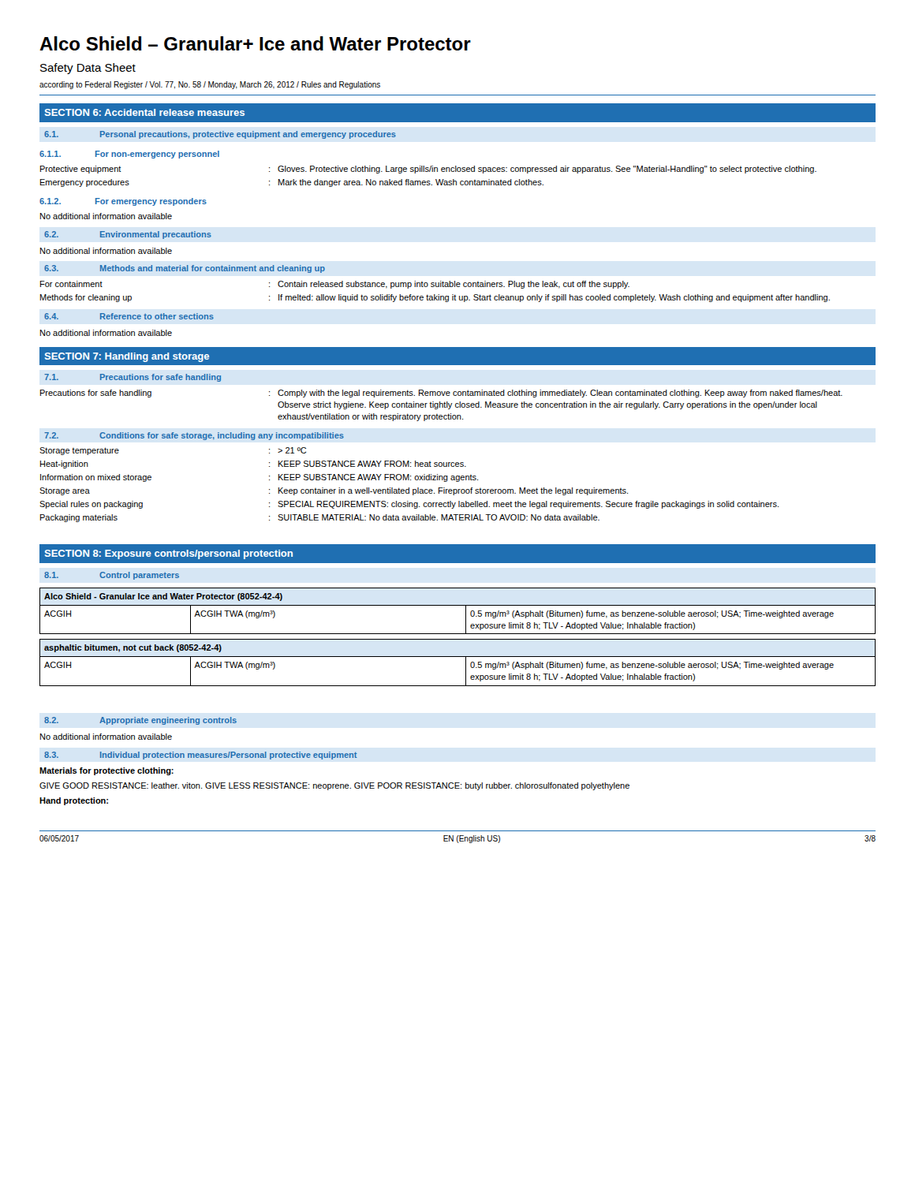Alco Shield – Granular+ Ice and Water Protector
Safety Data Sheet
according to Federal Register / Vol. 77, No. 58 / Monday, March 26, 2012 / Rules and Regulations
SECTION 6: Accidental release measures
6.1. Personal precautions, protective equipment and emergency procedures
6.1.1. For non-emergency personnel
| Protective equipment | : | Gloves. Protective clothing. Large spills/in enclosed spaces: compressed air apparatus. See "Material-Handling" to select protective clothing. |
| Emergency procedures | : | Mark the danger area. No naked flames. Wash contaminated clothes. |
6.1.2. For emergency responders
No additional information available
6.2. Environmental precautions
No additional information available
6.3. Methods and material for containment and cleaning up
| For containment | : | Contain released substance, pump into suitable containers. Plug the leak, cut off the supply. |
| Methods for cleaning up | : | If melted: allow liquid to solidify before taking it up. Start cleanup only if spill has cooled completely. Wash clothing and equipment after handling. |
6.4. Reference to other sections
No additional information available
SECTION 7: Handling and storage
7.1. Precautions for safe handling
| Precautions for safe handling | : | Comply with the legal requirements. Remove contaminated clothing immediately. Clean contaminated clothing. Keep away from naked flames/heat. Observe strict hygiene. Keep container tightly closed. Measure the concentration in the air regularly. Carry operations in the open/under local exhaust/ventilation or with respiratory protection. |
7.2. Conditions for safe storage, including any incompatibilities
| Storage temperature | : | > 21 ºC |
| Heat-ignition | : | KEEP SUBSTANCE AWAY FROM: heat sources. |
| Information on mixed storage | : | KEEP SUBSTANCE AWAY FROM: oxidizing agents. |
| Storage area | : | Keep container in a well-ventilated place. Fireproof storeroom. Meet the legal requirements. |
| Special rules on packaging | : | SPECIAL REQUIREMENTS: closing. correctly labelled. meet the legal requirements. Secure fragile packagings in solid containers. |
| Packaging materials | : | SUITABLE MATERIAL: No data available. MATERIAL TO AVOID: No data available. |
SECTION 8: Exposure controls/personal protection
8.1. Control parameters
| Alco Shield - Granular Ice and Water Protector (8052-42-4) |
| ACGIH | ACGIH TWA (mg/m³) | 0.5 mg/m³ (Asphalt (Bitumen) fume, as benzene-soluble aerosol; USA; Time-weighted average exposure limit 8 h; TLV - Adopted Value; Inhalable fraction) |
| asphaltic bitumen, not cut back (8052-42-4) |
| ACGIH | ACGIH TWA (mg/m³) | 0.5 mg/m³ (Asphalt (Bitumen) fume, as benzene-soluble aerosol; USA; Time-weighted average exposure limit 8 h; TLV - Adopted Value; Inhalable fraction) |
8.2. Appropriate engineering controls
No additional information available
8.3. Individual protection measures/Personal protective equipment
Materials for protective clothing:
GIVE GOOD RESISTANCE: leather. viton. GIVE LESS RESISTANCE: neoprene. GIVE POOR RESISTANCE: butyl rubber. chlorosulfonated polyethylene
Hand protection:
06/05/2017 EN (English US) 3/8